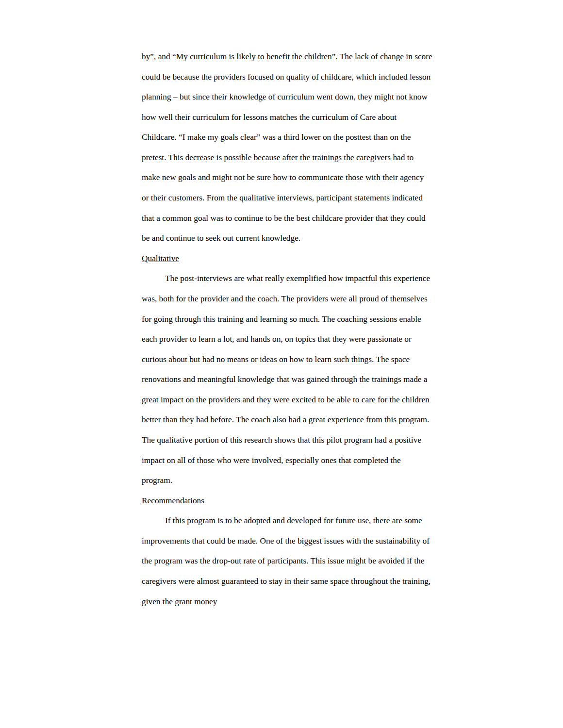by”, and “My curriculum is likely to benefit the children”. The lack of change in score could be because the providers focused on quality of childcare, which included lesson planning – but since their knowledge of curriculum went down, they might not know how well their curriculum for lessons matches the curriculum of Care about Childcare. “I make my goals clear” was a third lower on the posttest than on the pretest. This decrease is possible because after the trainings the caregivers had to make new goals and might not be sure how to communicate those with their agency or their customers. From the qualitative interviews, participant statements indicated that a common goal was to continue to be the best childcare provider that they could be and continue to seek out current knowledge.
Qualitative
The post-interviews are what really exemplified how impactful this experience was, both for the provider and the coach. The providers were all proud of themselves for going through this training and learning so much. The coaching sessions enable each provider to learn a lot, and hands on, on topics that they were passionate or curious about but had no means or ideas on how to learn such things. The space renovations and meaningful knowledge that was gained through the trainings made a great impact on the providers and they were excited to be able to care for the children better than they had before. The coach also had a great experience from this program. The qualitative portion of this research shows that this pilot program had a positive impact on all of those who were involved, especially ones that completed the program.
Recommendations
If this program is to be adopted and developed for future use, there are some improvements that could be made. One of the biggest issues with the sustainability of the program was the drop-out rate of participants. This issue might be avoided if the caregivers were almost guaranteed to stay in their same space throughout the training, given the grant money